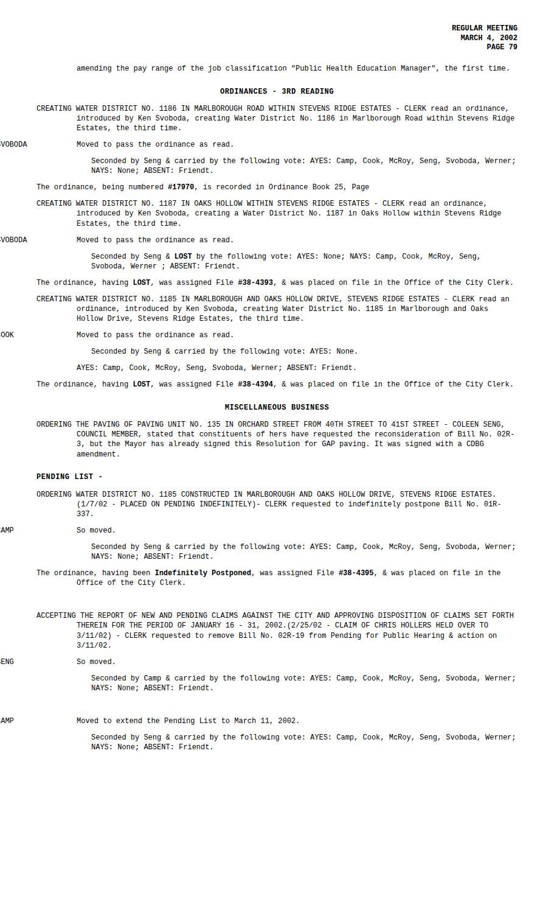REGULAR MEETING
MARCH 4, 2002
PAGE 79
amending the pay range of the job classification "Public Health Education Manager", the first time.
ORDINANCES - 3RD READING
CREATING WATER DISTRICT NO. 1186 IN MARLBOROUGH ROAD WITHIN STEVENS RIDGE ESTATES - CLERK read an ordinance, introduced by Ken Svoboda, creating Water District No. 1186 in Marlborough Road within Stevens Ridge Estates, the third time.
SVOBODAMoved to pass the ordinance as read.
Seconded by Seng & carried by the following vote: AYES: Camp, Cook, McRoy, Seng, Svoboda, Werner; NAYS: None; ABSENT: Friendt.
The ordinance, being numbered #17970, is recorded in Ordinance Book 25, Page
CREATING WATER DISTRICT NO. 1187 IN OAKS HOLLOW WITHIN STEVENS RIDGE ESTATES - CLERK read an ordinance, introduced by Ken Svoboda, creating a Water District No. 1187 in Oaks Hollow within Stevens Ridge Estates, the third time.
SVOBODAMoved to pass the ordinance as read.
Seconded by Seng & LOST by the following vote: AYES: None; NAYS: Camp, Cook, McRoy, Seng, Svoboda, Werner ; ABSENT: Friendt.
The ordinance, having LOST, was assigned File #38-4393, & was placed on file in the Office of the City Clerk.
CREATING WATER DISTRICT NO. 1185 IN MARLBOROUGH AND OAKS HOLLOW DRIVE, STEVENS RIDGE ESTATES - CLERK read an ordinance, introduced by Ken Svoboda, creating Water District No. 1185 in Marlborough and Oaks Hollow Drive, Stevens Ridge Estates, the third time.
COOKMoved to pass the ordinance as read.
Seconded by Seng & carried by the following vote: AYES: None.
AYES: Camp, Cook, McRoy, Seng, Svoboda, Werner; ABSENT: Friendt.
The ordinance, having LOST, was assigned File #38-4394, & was placed on file in the Office of the City Clerk.
MISCELLANEOUS BUSINESS
ORDERING THE PAVING OF PAVING UNIT NO. 135 IN ORCHARD STREET FROM 40TH STREET TO 41ST STREET - COLEEN SENG, COUNCIL MEMBER, stated that constituents of hers have requested the reconsideration of Bill No. 02R-3, but the Mayor has already signed this Resolution for GAP paving. It was signed with a CDBG amendment.
PENDING LIST -
ORDERING WATER DISTRICT NO. 1185 CONSTRUCTED IN MARLBOROUGH AND OAKS HOLLOW DRIVE, STEVENS RIDGE ESTATES. (1/7/02 - PLACED ON PENDING INDEFINITELY)- CLERK requested to indefinitely postpone Bill No. 01R-337.
CAMPSo moved.
Seconded by Seng & carried by the following vote: AYES: Camp, Cook, McRoy, Seng, Svoboda, Werner; NAYS: None; ABSENT: Friendt.
The ordinance, having been Indefinitely Postponed, was assigned File #38-4395, & was placed on file in the Office of the City Clerk.
ACCEPTING THE REPORT OF NEW AND PENDING CLAIMS AGAINST THE CITY AND APPROVING DISPOSITION OF CLAIMS SET FORTH THEREIN FOR THE PERIOD OF JANUARY 16 - 31, 2002.(2/25/02 - CLAIM OF CHRIS HOLLERS HELD OVER TO 3/11/02) - CLERK requested to remove Bill No. 02R-19 from Pending for Public Hearing & action on 3/11/02.
SENGSo moved.
Seconded by Camp & carried by the following vote: AYES: Camp, Cook, McRoy, Seng, Svoboda, Werner; NAYS: None; ABSENT: Friendt.
CAMPMoved to extend the Pending List to March 11, 2002.
Seconded by Seng & carried by the following vote: AYES: Camp, Cook, McRoy, Seng, Svoboda, Werner; NAYS: None; ABSENT: Friendt.